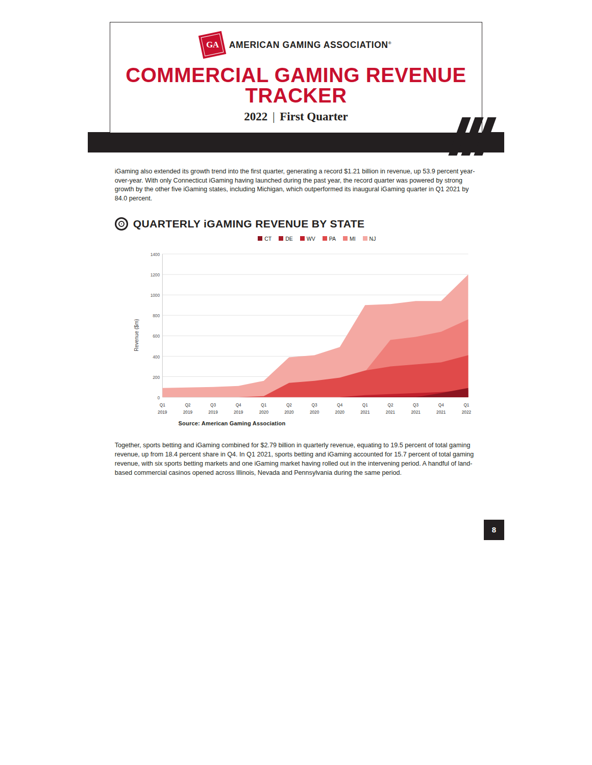GA
AMERICAN GAMING ASSOCIATION®
Commercial Gaming Revenue Tracker
2022 | First Quarter
iGaming also extended its growth trend into the first quarter, generating a record $1.21 billion in revenue, up 53.9 percent year-over-year. With only Connecticut iGaming having launched during the past year, the record quarter was powered by strong growth by the other five iGaming states, including Michigan, which outperformed its inaugural iGaming quarter in Q1 2021 by 84.0 percent.
Quarterly i Gaming Revenue by State
CT DE WV PA MI NJ
Revenue ($m)
1400 1200 1000 800 600 400 200 0 Stacked areas: baseline y=300 (0), scale 200 units = 40px -> 1 unit = 0.2px x positions for 13 quarters from 52 to 740 Q12019 Q22019 Q32019 Q42019 Q12020 Q22020 Q32020 Q42020 Q12021 Q22021 Q32021 Q42021 Q12022
Source: American Gaming Association
Together, sports betting and iGaming combined for $2.79 billion in quarterly revenue, equating to 19.5 percent of total gaming revenue, up from 18.4 percent share in Q4. In Q1 2021, sports betting and iGaming accounted for 15.7 percent of total gaming revenue, with six sports betting markets and one iGaming market having rolled out in the intervening period. A handful of land-based commercial casinos opened across Illinois, Nevada and Pennsylvania during the same period.
8